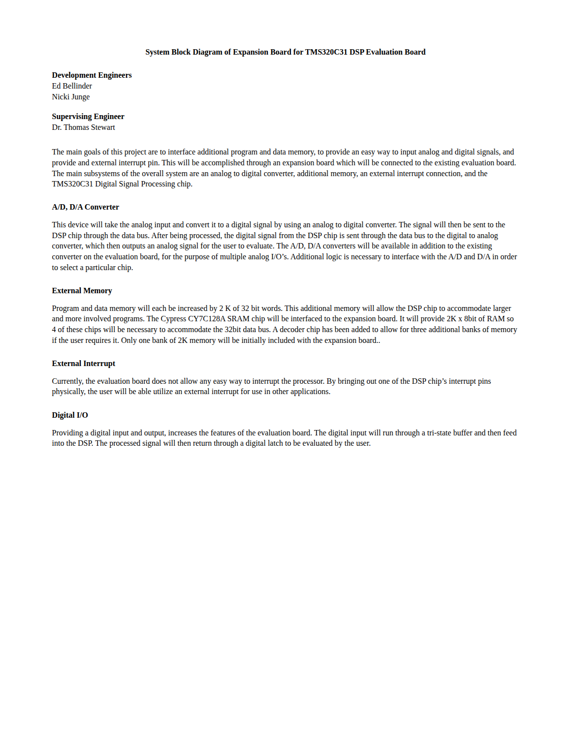System Block Diagram of Expansion Board for TMS320C31 DSP Evaluation Board
Development Engineers
Ed Bellinder
Nicki Junge
Supervising Engineer
Dr. Thomas Stewart
The main goals of this project are to interface additional program and data memory, to provide an easy way to input analog and digital signals, and provide and external interrupt pin. This will be accomplished through an expansion board which will be connected to the existing evaluation board. The main subsystems of the overall system are an analog to digital converter, additional memory, an external interrupt connection, and the TMS320C31 Digital Signal Processing chip.
A/D, D/A Converter
This device will take the analog input and convert it to a digital signal by using an analog to digital converter. The signal will then be sent to the DSP chip through the data bus. After being processed, the digital signal from the DSP chip is sent through the data bus to the digital to analog converter, which then outputs an analog signal for the user to evaluate. The A/D, D/A converters will be available in addition to the existing converter on the evaluation board, for the purpose of multiple analog I/O’s. Additional logic is necessary to interface with the A/D and D/A in order to select a particular chip.
External Memory
Program and data memory will each be increased by 2 K of 32 bit words. This additional memory will allow the DSP chip to accommodate larger and more involved programs. The Cypress CY7C128A SRAM chip will be interfaced to the expansion board. It will provide 2K x 8bit of RAM so 4 of these chips will be necessary to accommodate the 32bit data bus. A decoder chip has been added to allow for three additional banks of memory if the user requires it. Only one bank of 2K memory will be initially included with the expansion board..
External Interrupt
Currently, the evaluation board does not allow any easy way to interrupt the processor. By bringing out one of the DSP chip’s interrupt pins physically, the user will be able utilize an external interrupt for use in other applications.
Digital I/O
Providing a digital input and output, increases the features of the evaluation board. The digital input will run through a tri-state buffer and then feed into the DSP. The processed signal will then return through a digital latch to be evaluated by the user.